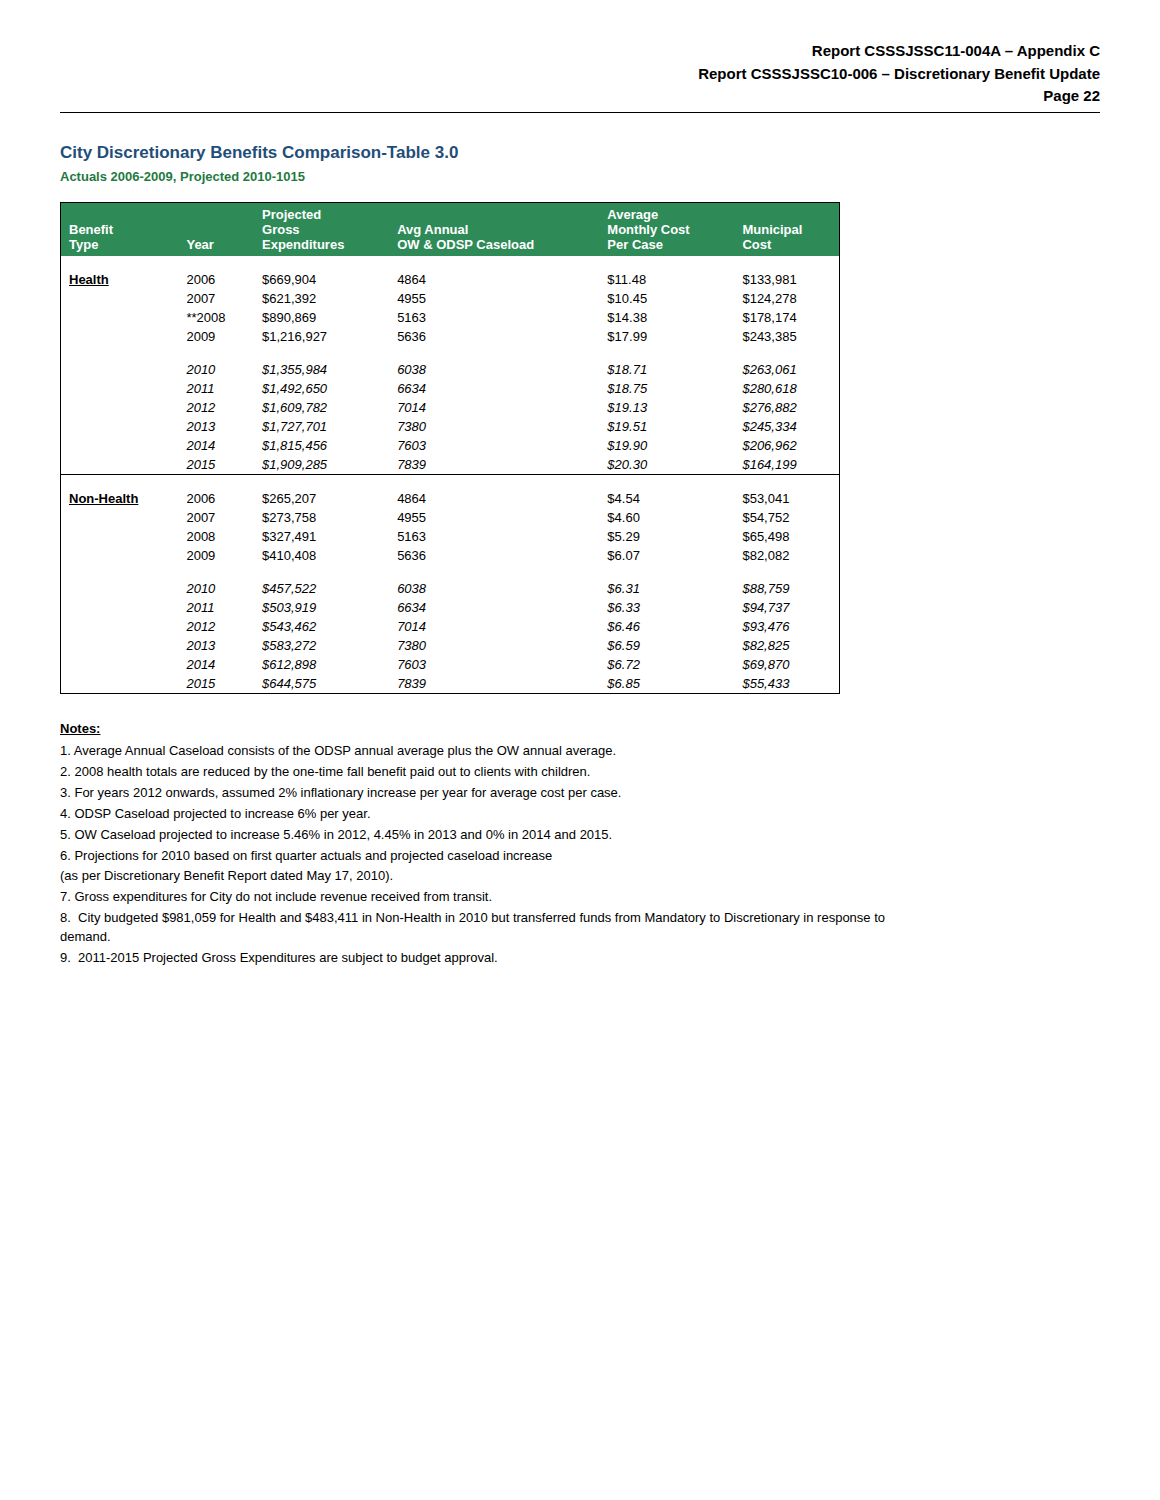Report CSSSJSSC11-004A – Appendix C
Report CSSSJSSC10-006 – Discretionary Benefit Update
Page 22
City Discretionary Benefits Comparison-Table 3.0
Actuals 2006-2009, Projected 2010-1015
| Benefit Type | Year | Projected Gross Expenditures | Avg Annual OW & ODSP Caseload | Average Monthly Cost Per Case | Municipal Cost |
| --- | --- | --- | --- | --- | --- |
| Health | 2006 | $669,904 | 4864 | $11.48 | $133,981 |
| | 2007 | $621,392 | 4955 | $10.45 | $124,278 |
| | **2008 | $890,869 | 5163 | $14.38 | $178,174 |
| | 2009 | $1,216,927 | 5636 | $17.99 | $243,385 |
| | 2010 | $1,355,984 | 6038 | $18.71 | $263,061 |
| | 2011 | $1,492,650 | 6634 | $18.75 | $280,618 |
| | 2012 | $1,609,782 | 7014 | $19.13 | $276,882 |
| | 2013 | $1,727,701 | 7380 | $19.51 | $245,334 |
| | 2014 | $1,815,456 | 7603 | $19.90 | $206,962 |
| | 2015 | $1,909,285 | 7839 | $20.30 | $164,199 |
| Non-Health | 2006 | $265,207 | 4864 | $4.54 | $53,041 |
| | 2007 | $273,758 | 4955 | $4.60 | $54,752 |
| | 2008 | $327,491 | 5163 | $5.29 | $65,498 |
| | 2009 | $410,408 | 5636 | $6.07 | $82,082 |
| | 2010 | $457,522 | 6038 | $6.31 | $88,759 |
| | 2011 | $503,919 | 6634 | $6.33 | $94,737 |
| | 2012 | $543,462 | 7014 | $6.46 | $93,476 |
| | 2013 | $583,272 | 7380 | $6.59 | $82,825 |
| | 2014 | $612,898 | 7603 | $6.72 | $69,870 |
| | 2015 | $644,575 | 7839 | $6.85 | $55,433 |
Notes:
1. Average Annual Caseload consists of the ODSP annual average plus the OW annual average.
2. 2008 health totals are reduced by the one-time fall benefit paid out to clients with children.
3. For years 2012 onwards, assumed 2% inflationary increase per year for average cost per case.
4. ODSP Caseload projected to increase 6% per year.
5. OW Caseload projected to increase 5.46% in 2012, 4.45% in 2013 and 0% in 2014 and 2015.
6. Projections for 2010 based on first quarter actuals and projected caseload increase
(as per Discretionary Benefit Report dated May 17, 2010).
7. Gross expenditures for City do not include revenue received from transit.
8. City budgeted $981,059 for Health and $483,411 in Non-Health in 2010 but transferred funds from Mandatory to Discretionary in response to demand.
9. 2011-2015 Projected Gross Expenditures are subject to budget approval.